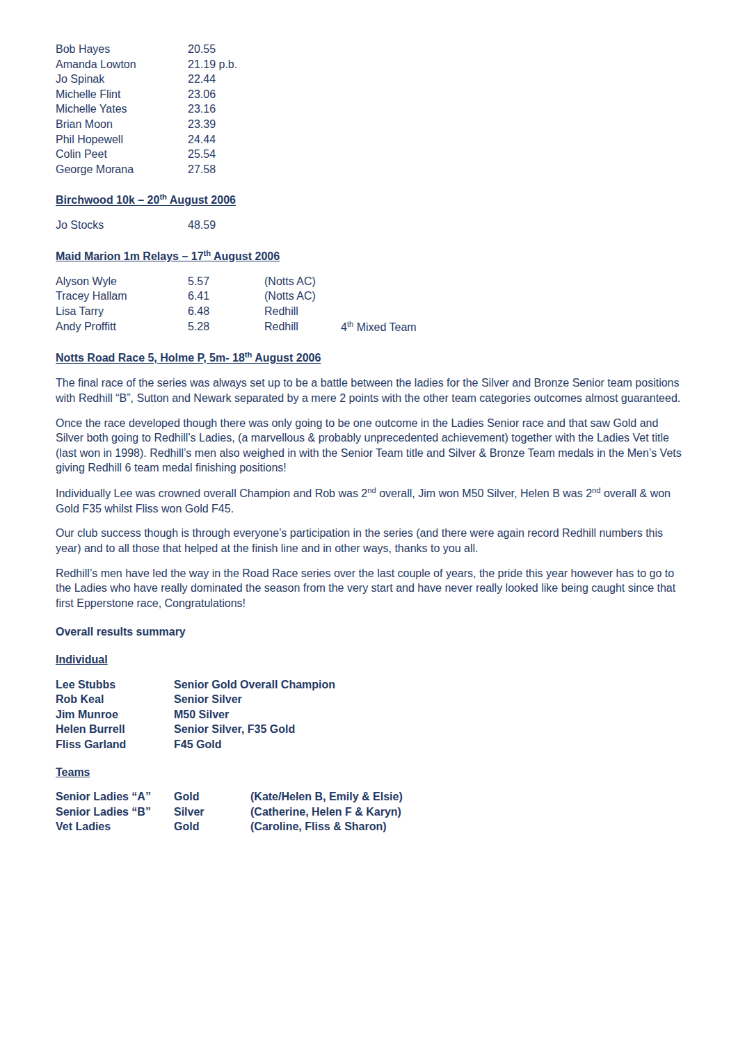| Bob Hayes | 20.55 |
| Amanda Lowton | 21.19 p.b. |
| Jo Spinak | 22.44 |
| Michelle Flint | 23.06 |
| Michelle Yates | 23.16 |
| Brian Moon | 23.39 |
| Phil Hopewell | 24.44 |
| Colin Peet | 25.54 |
| George Morana | 27.58 |
Birchwood 10k – 20th August 2006
| Jo Stocks | 48.59 |
Maid Marion 1m Relays – 17th August 2006
| Alyson Wyle | 5.57 | (Notts AC) | |
| Tracey Hallam | 6.41 | (Notts AC) | |
| Lisa Tarry | 6.48 | Redhill | |
| Andy Proffitt | 5.28 | Redhill | 4 th Mixed Team |
Notts Road Race 5, Holme P, 5m- 18th August 2006
The final race of the series was always set up to be a battle between the ladies for the Silver and Bronze Senior team positions with Redhill “B”, Sutton and Newark separated by a mere 2 points with the other team categories outcomes almost guaranteed.
Once the race developed though there was only going to be one outcome in the Ladies Senior race and that saw Gold and Silver both going to Redhill’s Ladies, (a marvellous & probably unprecedented achievement) together with the Ladies Vet title (last won in 1998). Redhill’s men also weighed in with the Senior Team title and Silver & Bronze Team medals in the Men’s Vets giving Redhill 6 team medal finishing positions!
Individually Lee was crowned overall Champion and Rob was 2nd overall, Jim won M50 Silver, Helen B was 2nd overall & won Gold F35 whilst Fliss won Gold F45.
Our club success though is through everyone’s participation in the series (and there were again record Redhill numbers this year) and to all those that helped at the finish line and in other ways, thanks to you all.
Redhill’s men have led the way in the Road Race series over the last couple of years, the pride this year however has to go to the Ladies who have really dominated the season from the very start and have never really looked like being caught since that first Epperstone race, Congratulations!
Overall results summary
Individual
| Lee Stubbs | Senior Gold Overall Champion |
| Rob Keal | Senior Silver |
| Jim Munroe | M50 Silver |
| Helen Burrell | Senior Silver, F35 Gold |
| Fliss Garland | F45 Gold |
Teams
| Senior Ladies “A” | Gold | (Kate/Helen B, Emily & Elsie) |
| Senior Ladies “B” | Silver | (Catherine, Helen F & Karyn) |
| Vet Ladies | Gold | (Caroline, Fliss & Sharon) |